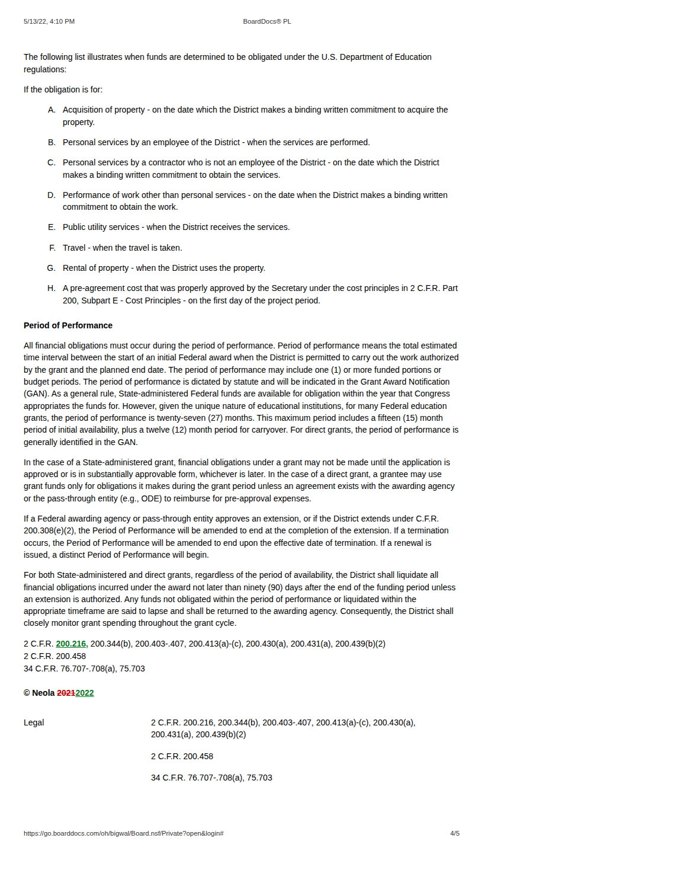5/13/22, 4:10 PM
BoardDocs® PL
The following list illustrates when funds are determined to be obligated under the U.S. Department of Education regulations:
If the obligation is for:
Acquisition of property - on the date which the District makes a binding written commitment to acquire the property.
Personal services by an employee of the District - when the services are performed.
Personal services by a contractor who is not an employee of the District - on the date which the District makes a binding written commitment to obtain the services.
Performance of work other than personal services - on the date when the District makes a binding written commitment to obtain the work.
Public utility services - when the District receives the services.
Travel - when the travel is taken.
Rental of property - when the District uses the property.
A pre-agreement cost that was properly approved by the Secretary under the cost principles in 2 C.F.R. Part 200, Subpart E - Cost Principles - on the first day of the project period.
Period of Performance
All financial obligations must occur during the period of performance. Period of performance means the total estimated time interval between the start of an initial Federal award when the District is permitted to carry out the work authorized by the grant and the planned end date. The period of performance may include one (1) or more funded portions or budget periods. The period of performance is dictated by statute and will be indicated in the Grant Award Notification (GAN). As a general rule, State-administered Federal funds are available for obligation within the year that Congress appropriates the funds for. However, given the unique nature of educational institutions, for many Federal education grants, the period of performance is twenty-seven (27) months. This maximum period includes a fifteen (15) month period of initial availability, plus a twelve (12) month period for carryover. For direct grants, the period of performance is generally identified in the GAN.
In the case of a State-administered grant, financial obligations under a grant may not be made until the application is approved or is in substantially approvable form, whichever is later. In the case of a direct grant, a grantee may use grant funds only for obligations it makes during the grant period unless an agreement exists with the awarding agency or the pass-through entity (e.g., ODE) to reimburse for pre-approval expenses.
If a Federal awarding agency or pass-through entity approves an extension, or if the District extends under C.F.R. 200.308(e)(2), the Period of Performance will be amended to end at the completion of the extension. If a termination occurs, the Period of Performance will be amended to end upon the effective date of termination. If a renewal is issued, a distinct Period of Performance will begin.
For both State-administered and direct grants, regardless of the period of availability, the District shall liquidate all financial obligations incurred under the award not later than ninety (90) days after the end of the funding period unless an extension is authorized. Any funds not obligated within the period of performance or liquidated within the appropriate timeframe are said to lapse and shall be returned to the awarding agency. Consequently, the District shall closely monitor grant spending throughout the grant cycle.
2 C.F.R. 200.216, 200.344(b), 200.403-.407, 200.413(a)-(c), 200.430(a), 200.431(a), 200.439(b)(2)
2 C.F.R. 200.458
34 C.F.R. 76.707-.708(a), 75.703
© Neola 20212022
Legal
2 C.F.R. 200.216, 200.344(b), 200.403-.407, 200.413(a)-(c), 200.430(a), 200.431(a), 200.439(b)(2)
2 C.F.R. 200.458
34 C.F.R. 76.707-.708(a), 75.703
https://go.boarddocs.com/oh/bigwal/Board.nsf/Private?open&login#
4/5